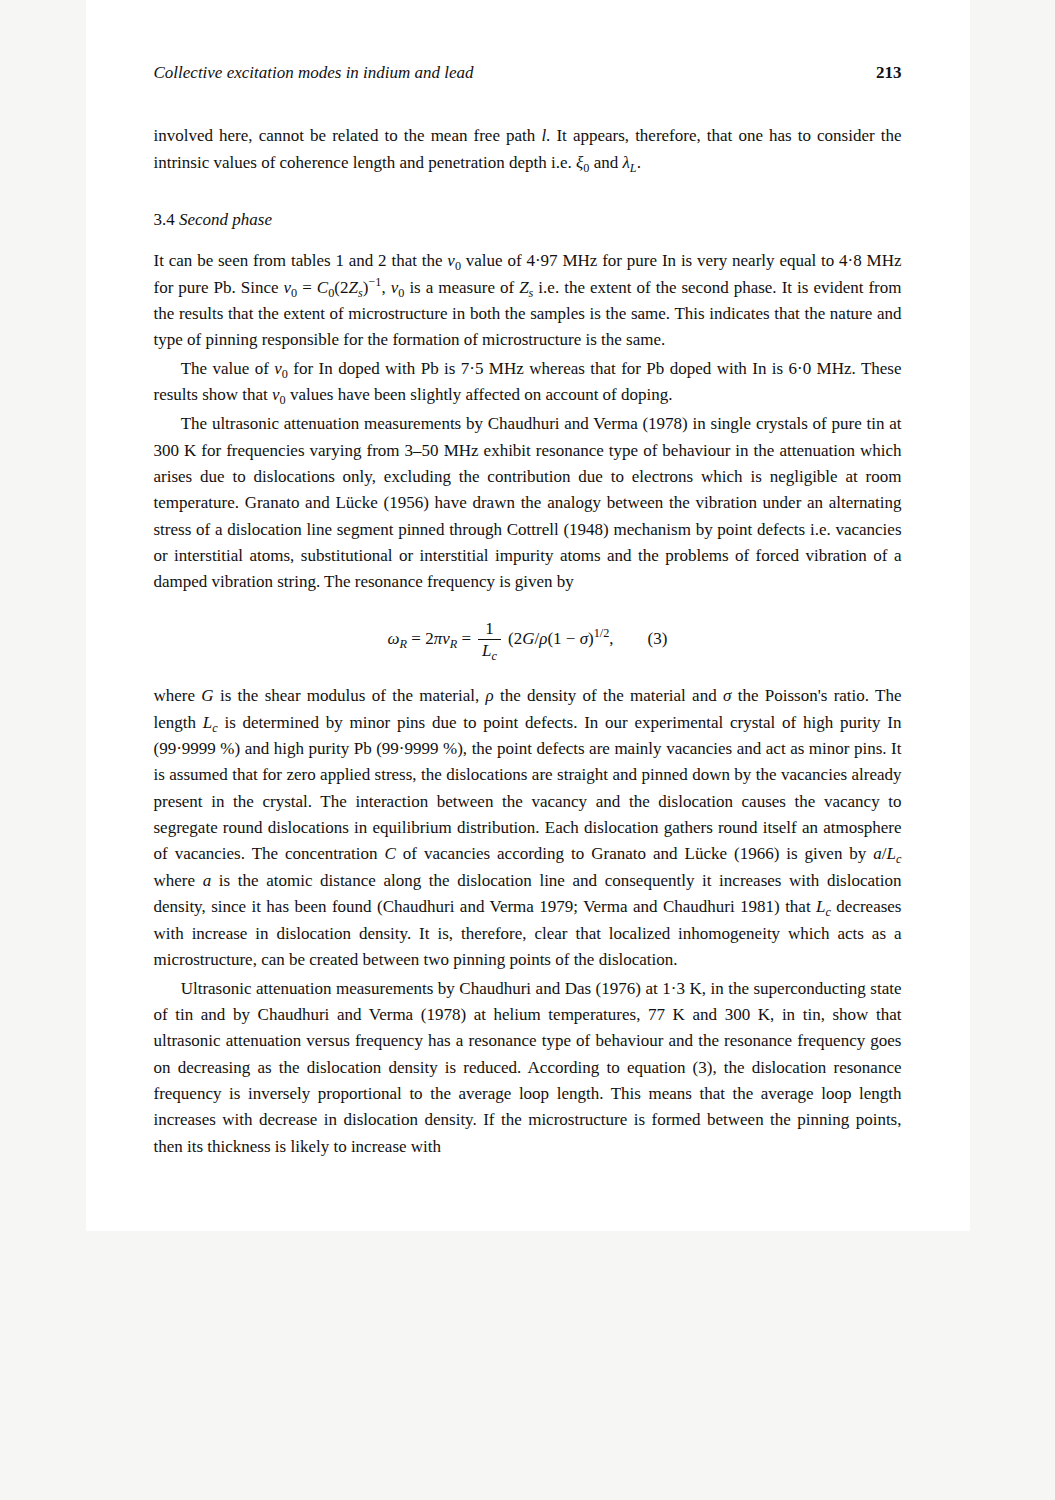Collective excitation modes in indium and lead 213
involved here, cannot be related to the mean free path l. It appears, therefore, that one has to consider the intrinsic values of coherence length and penetration depth i.e. ξ0 and λL.
3.4 Second phase
It can be seen from tables 1 and 2 that the v0 value of 4·97 MHz for pure In is very nearly equal to 4·8 MHz for pure Pb. Since v0 = C0(2Zs)−1, v0 is a measure of Zs i.e. the extent of the second phase. It is evident from the results that the extent of microstructure in both the samples is the same. This indicates that the nature and type of pinning responsible for the formation of microstructure is the same.
The value of v0 for In doped with Pb is 7·5 MHz whereas that for Pb doped with In is 6·0 MHz. These results show that v0 values have been slightly affected on account of doping.
The ultrasonic attenuation measurements by Chaudhuri and Verma (1978) in single crystals of pure tin at 300 K for frequencies varying from 3–50 MHz exhibit resonance type of behaviour in the attenuation which arises due to dislocations only, excluding the contribution due to electrons which is negligible at room temperature. Granato and Lücke (1956) have drawn the analogy between the vibration under an alternating stress of a dislocation line segment pinned through Cottrell (1948) mechanism by point defects i.e. vacancies or interstitial atoms, substitutional or interstitial impurity atoms and the problems of forced vibration of a damped vibration string. The resonance frequency is given by
ωR = 2πvR = 1 Lc (2G/ρ(1 − σ)1/2, (3)
where G is the shear modulus of the material, ρ the density of the material and σ the Poisson's ratio. The length Lc is determined by minor pins due to point defects. In our experimental crystal of high purity In (99·9999 %) and high purity Pb (99·9999 %), the point defects are mainly vacancies and act as minor pins. It is assumed that for zero applied stress, the dislocations are straight and pinned down by the vacancies already present in the crystal. The interaction between the vacancy and the dislocation causes the vacancy to segregate round dislocations in equilibrium distribution. Each dislocation gathers round itself an atmosphere of vacancies. The concentration C of vacancies according to Granato and Lücke (1966) is given by a/Lc where a is the atomic distance along the dislocation line and consequently it increases with dislocation density, since it has been found (Chaudhuri and Verma 1979; Verma and Chaudhuri 1981) that Lc decreases with increase in dislocation density. It is, therefore, clear that localized inhomogeneity which acts as a microstructure, can be created between two pinning points of the dislocation.
Ultrasonic attenuation measurements by Chaudhuri and Das (1976) at 1·3 K, in the superconducting state of tin and by Chaudhuri and Verma (1978) at helium temperatures, 77 K and 300 K, in tin, show that ultrasonic attenuation versus frequency has a resonance type of behaviour and the resonance frequency goes on decreasing as the dislocation density is reduced. According to equation (3), the dislocation resonance frequency is inversely proportional to the average loop length. This means that the average loop length increases with decrease in dislocation density. If the microstructure is formed between the pinning points, then its thickness is likely to increase with